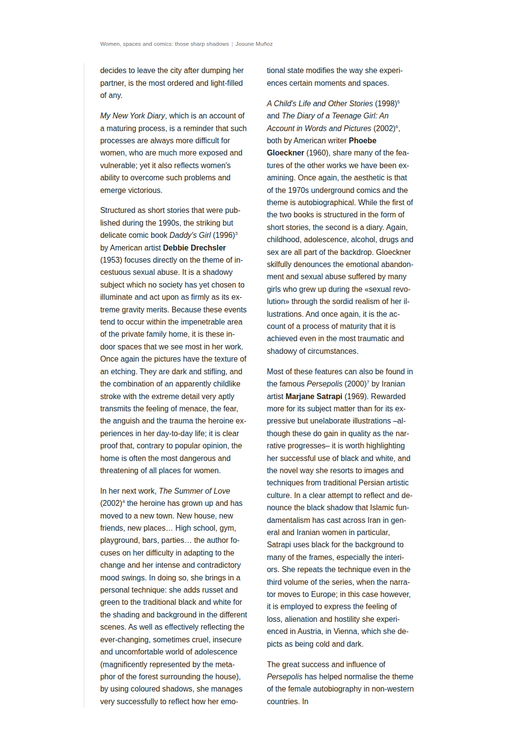Women, spaces and comics: those sharp shadows|Josune Muñoz
decides to leave the city after dumping her partner, is the most ordered and light-filled of any.
My New York Diary, which is an account of a maturing process, is a reminder that such processes are always more difficult for women, who are much more exposed and vulnerable; yet it also reflects women's ability to overcome such problems and emerge victorious.
Structured as short stories that were published during the 1990s, the striking but delicate comic book Daddy's Girl (1996)3 by American artist Debbie Drechsler (1953) focuses directly on the theme of incestuous sexual abuse. It is a shadowy subject which no society has yet chosen to illuminate and act upon as firmly as its extreme gravity merits. Because these events tend to occur within the impenetrable area of the private family home, it is these indoor spaces that we see most in her work. Once again the pictures have the texture of an etching. They are dark and stifling, and the combination of an apparently childlike stroke with the extreme detail very aptly transmits the feeling of menace, the fear, the anguish and the trauma the heroine experiences in her day-to-day life; it is clear proof that, contrary to popular opinion, the home is often the most dangerous and threatening of all places for women.
In her next work, The Summer of Love (2002)4 the heroine has grown up and has moved to a new town. New house, new friends, new places… High school, gym, playground, bars, parties… the author focuses on her difficulty in adapting to the change and her intense and contradictory mood swings. In doing so, she brings in a personal technique: she adds russet and green to the traditional black and white for the shading and background in the different scenes. As well as effectively reflecting the ever-changing, sometimes cruel, insecure and uncomfortable world of adolescence (magnificently represented by the metaphor of the forest surrounding the house), by using coloured shadows, she manages very successfully to reflect how her emotional state modifies the way she experiences certain moments and spaces.
A Child's Life and Other Stories (1998)5 and The Diary of a Teenage Girl: An Account in Words and Pictures (2002)6, both by American writer Phoebe Gloeckner (1960), share many of the features of the other works we have been examining. Once again, the aesthetic is that of the 1970s underground comics and the theme is autobiographical. While the first of the two books is structured in the form of short stories, the second is a diary. Again, childhood, adolescence, alcohol, drugs and sex are all part of the backdrop. Gloeckner skilfully denounces the emotional abandonment and sexual abuse suffered by many girls who grew up during the «sexual revolution» through the sordid realism of her illustrations. And once again, it is the account of a process of maturity that it is achieved even in the most traumatic and shadowy of circumstances.
Most of these features can also be found in the famous Persepolis (2000)7 by Iranian artist Marjane Satrapi (1969). Rewarded more for its subject matter than for its expressive but unelaborate illustrations –although these do gain in quality as the narrative progresses– it is worth highlighting her successful use of black and white, and the novel way she resorts to images and techniques from traditional Persian artistic culture. In a clear attempt to reflect and denounce the black shadow that Islamic fundamentalism has cast across Iran in general and Iranian women in particular, Satrapi uses black for the background to many of the frames, especially the interiors. She repeats the technique even in the third volume of the series, when the narrator moves to Europe; in this case however, it is employed to express the feeling of loss, alienation and hostility she experienced in Austria, in Vienna, which she depicts as being cold and dark.
The great success and influence of Persepolis has helped normalise the theme of the female autobiography in non-western countries. In